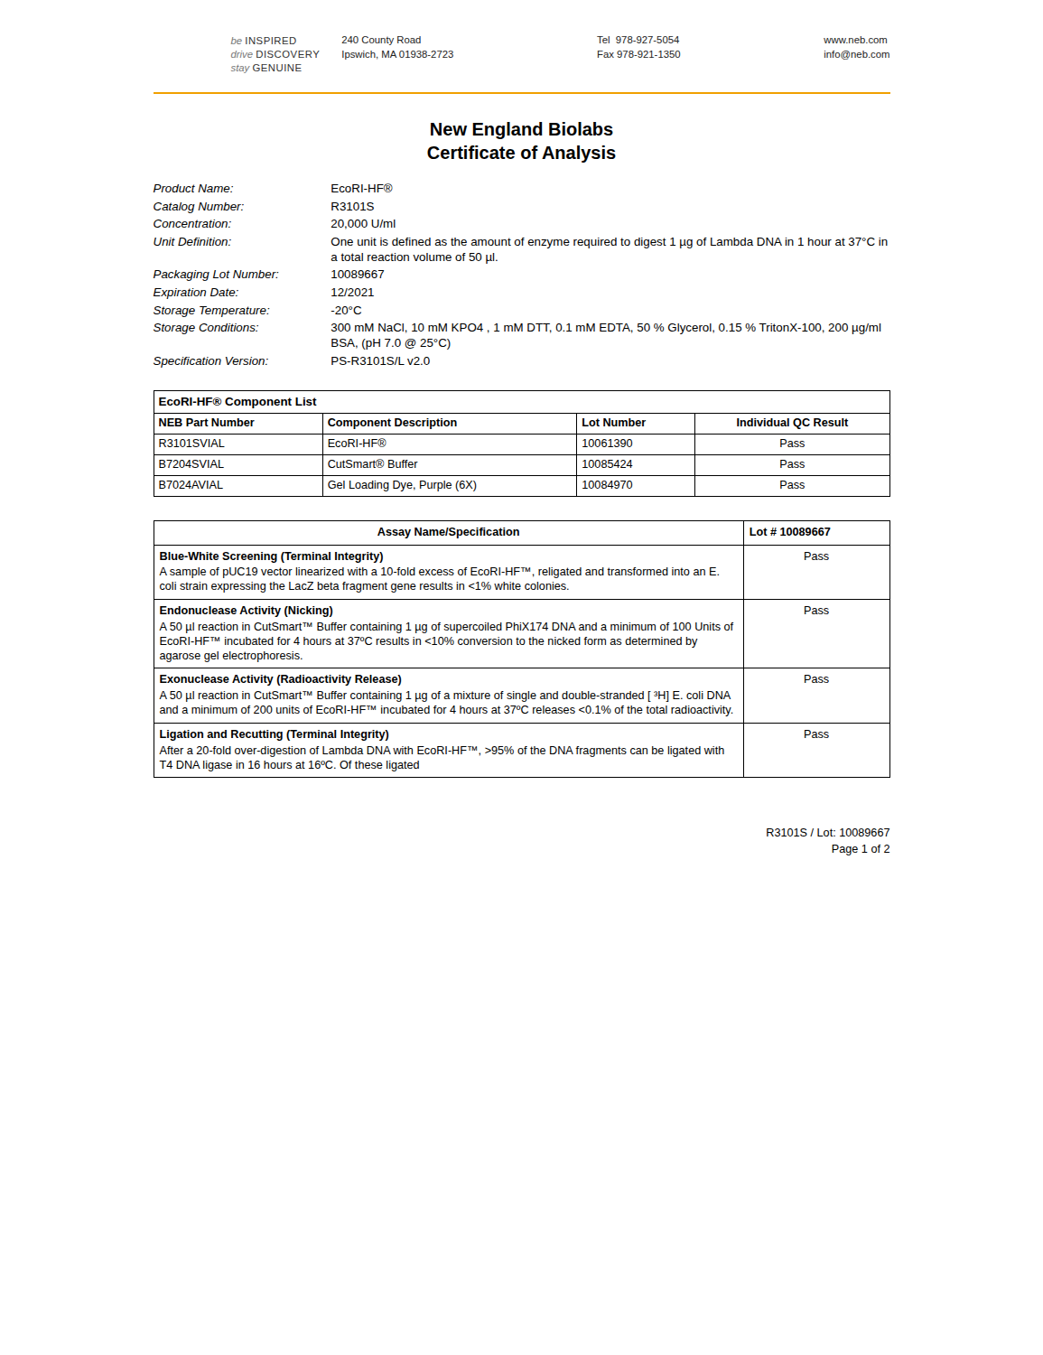be INSPIRED
drive DISCOVERY
stay GENUINE
240 County Road
Ipswich, MA 01938-2723
Tel 978-927-5054
Fax 978-921-1350
www.neb.com
info@neb.com
New England Biolabs Certificate of Analysis
| Product Name: | EcoRI-HF® |
| Catalog Number: | R3101S |
| Concentration: | 20,000 U/ml |
| Unit Definition: | One unit is defined as the amount of enzyme required to digest 1 µg of Lambda DNA in 1 hour at 37°C in a total reaction volume of 50 µl. |
| Packaging Lot Number: | 10089667 |
| Expiration Date: | 12/2021 |
| Storage Temperature: | -20°C |
| Storage Conditions: | 300 mM NaCl, 10 mM KPO4 , 1 mM DTT, 0.1 mM EDTA, 50 % Glycerol, 0.15 % TritonX-100, 200 µg/ml BSA, (pH 7.0 @ 25°C) |
| Specification Version: | PS-R3101S/L v2.0 |
EcoRI-HF® Component List
| NEB Part Number | Component Description | Lot Number | Individual QC Result |
| --- | --- | --- | --- |
| R3101SVIAL | EcoRI-HF® | 10061390 | Pass |
| B7204SVIAL | CutSmart® Buffer | 10085424 | Pass |
| B7024AVIAL | Gel Loading Dye, Purple (6X) | 10084970 | Pass |
| Assay Name/Specification | Lot # 10089667 |
| --- | --- |
| Blue-White Screening (Terminal Integrity) A sample of pUC19 vector linearized with a 10-fold excess of EcoRI-HF™, religated and transformed into an E. coli strain expressing the LacZ beta fragment gene results in <1% white colonies. | Pass |
| Endonuclease Activity (Nicking) A 50 µl reaction in CutSmart™ Buffer containing 1 µg of supercoiled PhiX174 DNA and a minimum of 100 Units of EcoRI-HF™ incubated for 4 hours at 37ºC results in <10% conversion to the nicked form as determined by agarose gel electrophoresis. | Pass |
| Exonuclease Activity (Radioactivity Release) A 50 µl reaction in CutSmart™ Buffer containing 1 µg of a mixture of single and double-stranded [ ³H] E. coli DNA and a minimum of 200 units of EcoRI-HF™ incubated for 4 hours at 37ºC releases <0.1% of the total radioactivity. | Pass |
| Ligation and Recutting (Terminal Integrity) After a 20-fold over-digestion of Lambda DNA with EcoRI-HF™, >95% of the DNA fragments can be ligated with T4 DNA ligase in 16 hours at 16ºC. Of these ligated | Pass |
R3101S / Lot: 10089667
Page 1 of 2